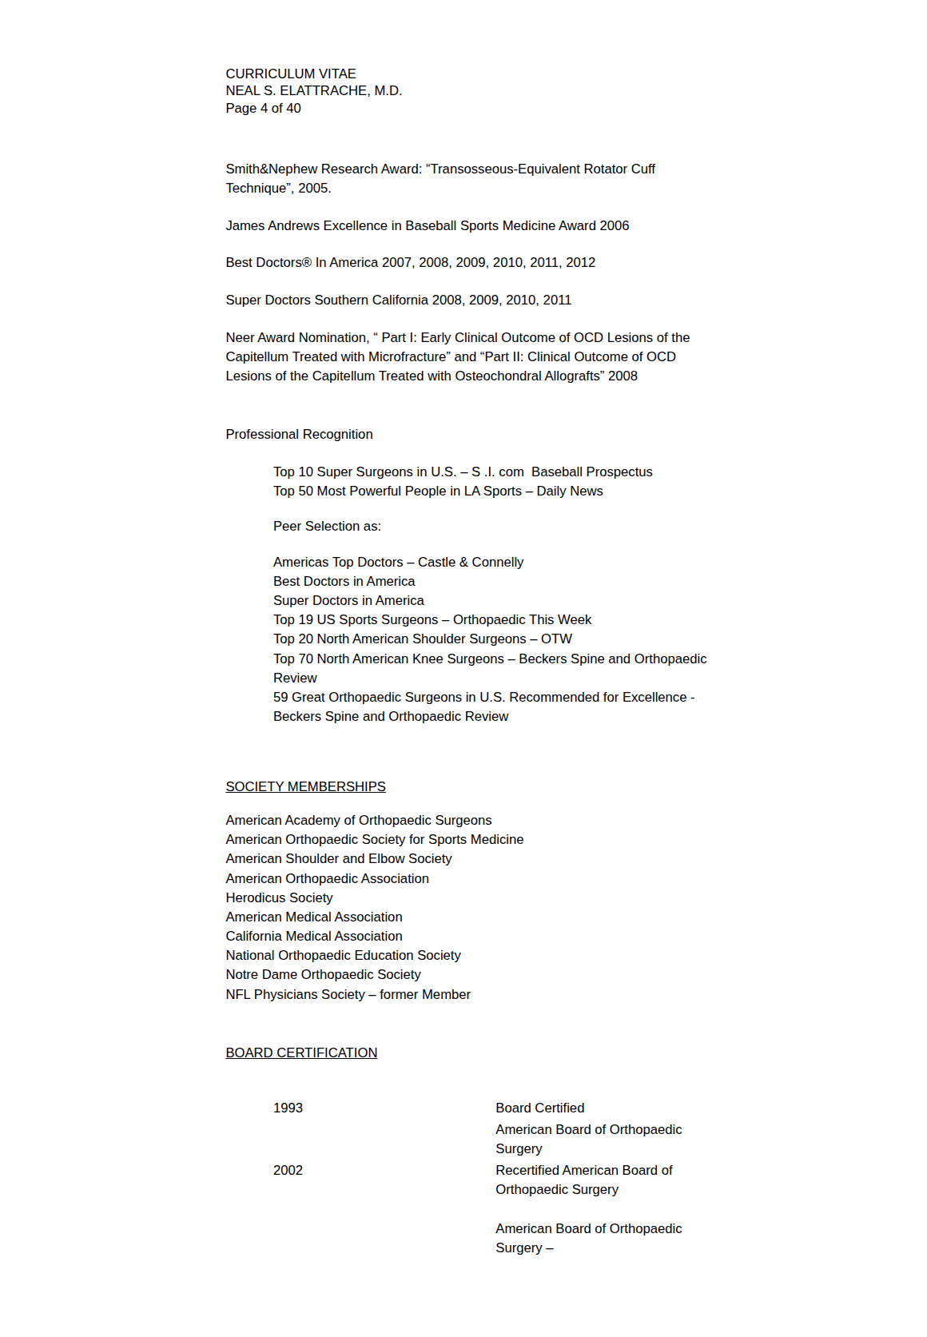CURRICULUM VITAE
NEAL S. ELATTRACHE, M.D.
Page 4 of 40
Smith&Nephew Research Award: “Transosseous-Equivalent Rotator Cuff Technique”, 2005.
James Andrews Excellence in Baseball Sports Medicine Award 2006
Best Doctors® In America 2007, 2008, 2009, 2010, 2011, 2012
Super Doctors Southern California 2008, 2009, 2010, 2011
Neer Award Nomination, “ Part I: Early Clinical Outcome of OCD Lesions of the Capitellum Treated with Microfracture” and “Part II: Clinical Outcome of OCD Lesions of the Capitellum Treated with Osteochondral Allografts” 2008
Professional Recognition
Top 10 Super Surgeons in U.S. – S .I. com Baseball Prospectus
Top 50 Most Powerful People in LA Sports – Daily News
Peer Selection as:
Americas Top Doctors – Castle & Connelly
Best Doctors in America
Super Doctors in America
Top 19 US Sports Surgeons – Orthopaedic This Week
Top 20 North American Shoulder Surgeons – OTW
Top 70 North American Knee Surgeons – Beckers Spine and Orthopaedic Review
59 Great Orthopaedic Surgeons in U.S. Recommended for Excellence -
Beckers Spine and Orthopaedic Review
SOCIETY MEMBERSHIPS
American Academy of Orthopaedic Surgeons
American Orthopaedic Society for Sports Medicine
American Shoulder and Elbow Society
American Orthopaedic Association
Herodicus Society
American Medical Association
California Medical Association
National Orthopaedic Education Society
Notre Dame Orthopaedic Society
NFL Physicians Society – former Member
BOARD CERTIFICATION
| 1993 | Board Certified |
| | American Board of Orthopaedic Surgery |
| 2002 | Recertified American Board of Orthopaedic Surgery |
| | American Board of Orthopaedic Surgery – |